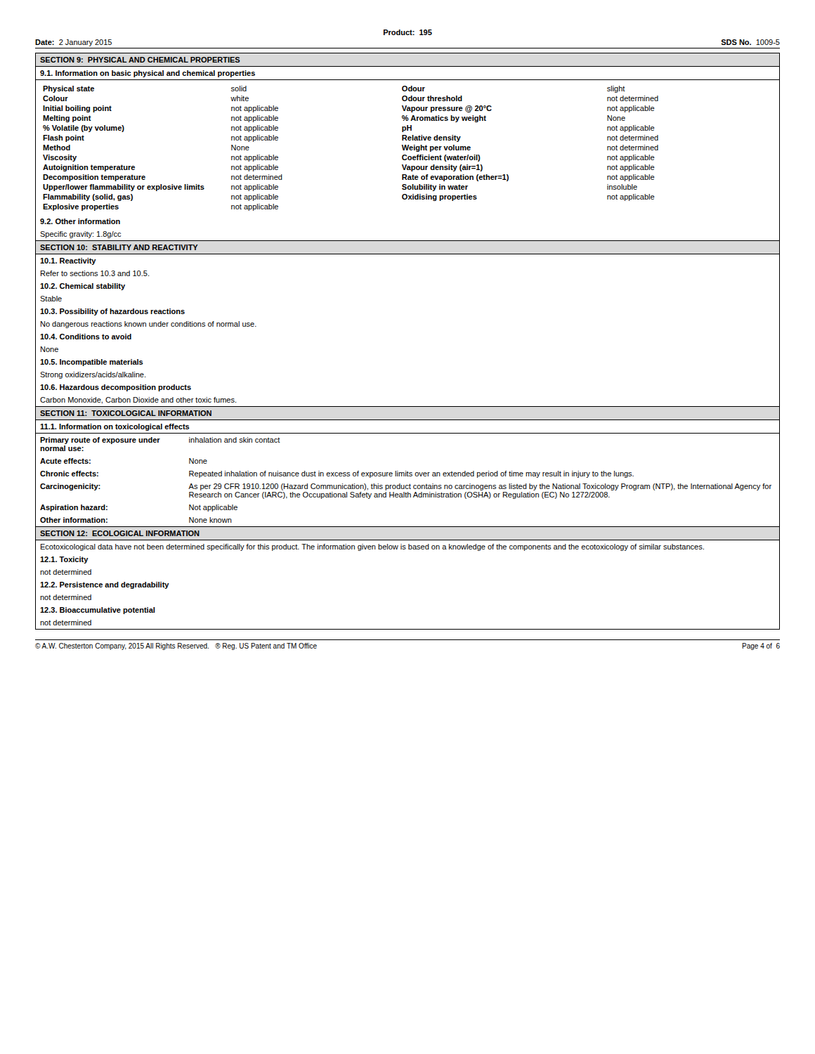Product: 195
Date: 2 January 2015
SDS No. 1009-5
| SECTION 9: PHYSICAL AND CHEMICAL PROPERTIES |
| 9.1. Information on basic physical and chemical properties |
| / Physical state / solid / Odour / slight / / Colour / white / Odour threshold / not determined / / Initial boiling point / not applicable / Vapour pressure @ 20°C / not applicable / / Melting point / not applicable / % Aromatics by weight / None / / % Volatile (by volume) / not applicable / pH / not applicable / / Flash point / not applicable / Relative density / not determined / / Method / None / Weight per volume / not determined / / Viscosity / not applicable / Coefficient (water/oil) / not applicable / / Autoignition temperature / not applicable / Vapour density (air=1) / not applicable / / Decomposition temperature / not determined / Rate of evaporation (ether=1) / not applicable / / Upper/lower flammability or explosive limits / not applicable / Solubility in water / insoluble / / Flammability (solid, gas) / not applicable / Oxidising properties / not applicable / / Explosive properties / not applicable / / / |
| 9.2. Other information |
| Specific gravity: 1.8g/cc |
| SECTION 10: STABILITY AND REACTIVITY |
| 10.1. Reactivity |
| Refer to sections 10.3 and 10.5. |
| 10.2. Chemical stability |
| Stable |
| 10.3. Possibility of hazardous reactions |
| No dangerous reactions known under conditions of normal use. |
| 10.4. Conditions to avoid |
| None |
| 10.5. Incompatible materials |
| Strong oxidizers/acids/alkaline. |
| 10.6. Hazardous decomposition products |
| Carbon Monoxide, Carbon Dioxide and other toxic fumes. |
| SECTION 11: TOXICOLOGICAL INFORMATION |
| 11.1. Information on toxicological effects |
| / Primary route of exposure under normal use: / inhalation and skin contact / / Acute effects: / None / / Chronic effects: / Repeated inhalation of nuisance dust in excess of exposure limits over an extended period of time may result in injury to the lungs. / / Carcinogenicity: / As per 29 CFR 1910.1200 (Hazard Communication), this product contains no carcinogens as listed by the National Toxicology Program (NTP), the International Agency for Research on Cancer (IARC), the Occupational Safety and Health Administration (OSHA) or Regulation (EC) No 1272/2008. / / Aspiration hazard: / Not applicable / / Other information: / None known / |
| SECTION 12: ECOLOGICAL INFORMATION |
| Ecotoxicological data have not been determined specifically for this product. The information given below is based on a knowledge of the components and the ecotoxicology of similar substances. |
| 12.1. Toxicity |
| not determined |
| 12.2. Persistence and degradability |
| not determined |
| 12.3. Bioaccumulative potential |
| not determined |
© A.W. Chesterton Company, 2015 All Rights Reserved. ® Reg. US Patent and TM Office
Page 4 of 6